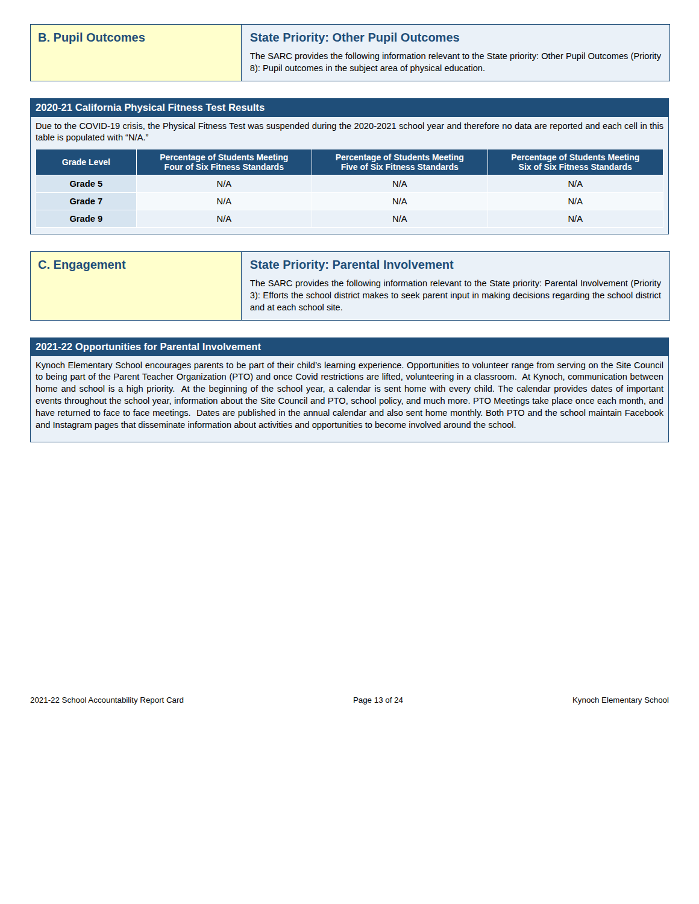B. Pupil Outcomes
State Priority: Other Pupil Outcomes
The SARC provides the following information relevant to the State priority: Other Pupil Outcomes (Priority 8): Pupil outcomes in the subject area of physical education.
2020-21 California Physical Fitness Test Results
Due to the COVID-19 crisis, the Physical Fitness Test was suspended during the 2020-2021 school year and therefore no data are reported and each cell in this table is populated with “N/A.”
| Grade Level | Percentage of Students Meeting Four of Six Fitness Standards | Percentage of Students Meeting Five of Six Fitness Standards | Percentage of Students Meeting Six of Six Fitness Standards |
| --- | --- | --- | --- |
| Grade 5 | N/A | N/A | N/A |
| Grade 7 | N/A | N/A | N/A |
| Grade 9 | N/A | N/A | N/A |
C. Engagement
State Priority: Parental Involvement
The SARC provides the following information relevant to the State priority: Parental Involvement (Priority 3): Efforts the school district makes to seek parent input in making decisions regarding the school district and at each school site.
2021-22 Opportunities for Parental Involvement
Kynoch Elementary School encourages parents to be part of their child’s learning experience. Opportunities to volunteer range from serving on the Site Council to being part of the Parent Teacher Organization (PTO) and once Covid restrictions are lifted, volunteering in a classroom. At Kynoch, communication between home and school is a high priority. At the beginning of the school year, a calendar is sent home with every child. The calendar provides dates of important events throughout the school year, information about the Site Council and PTO, school policy, and much more. PTO Meetings take place once each month, and have returned to face to face meetings. Dates are published in the annual calendar and also sent home monthly. Both PTO and the school maintain Facebook and Instagram pages that disseminate information about activities and opportunities to become involved around the school.
2021-22 School Accountability Report Card
Page 13 of 24
Kynoch Elementary School